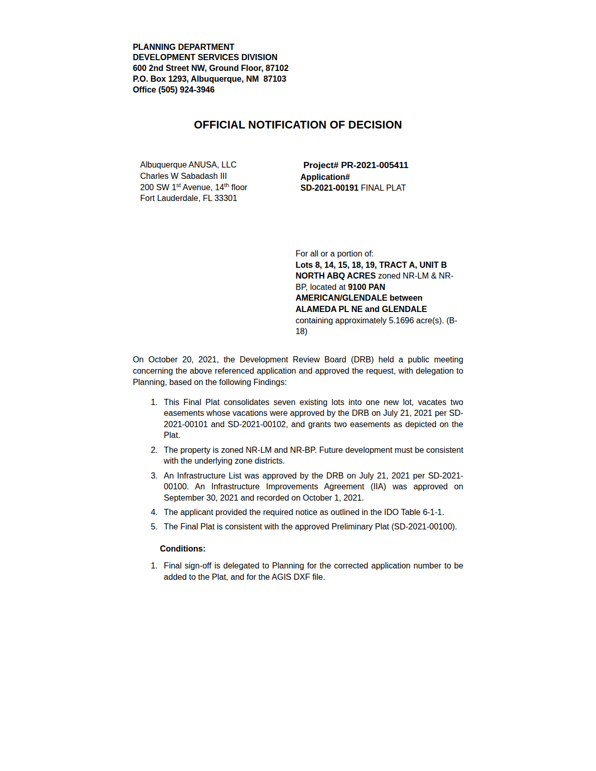PLANNING DEPARTMENT
DEVELOPMENT SERVICES DIVISION
600 2nd Street NW, Ground Floor, 87102
P.O. Box 1293, Albuquerque, NM 87103
Office (505) 924-3946
OFFICIAL NOTIFICATION OF DECISION
Albuquerque ANUSA, LLC
Charles W Sabadash III
200 SW 1st Avenue, 14th floor
Fort Lauderdale, FL 33301
Project# PR-2021-005411
Application#
SD-2021-00191 FINAL PLAT
For all or a portion of:
Lots 8, 14, 15, 18, 19, TRACT A, UNIT B NORTH ABQ ACRES zoned NR-LM & NR-BP, located at 9100 PAN AMERICAN/GLENDALE between ALAMEDA PL NE and GLENDALE containing approximately 5.1696 acre(s). (B-18)
On October 20, 2021, the Development Review Board (DRB) held a public meeting concerning the above referenced application and approved the request, with delegation to Planning, based on the following Findings:
This Final Plat consolidates seven existing lots into one new lot, vacates two easements whose vacations were approved by the DRB on July 21, 2021 per SD-2021-00101 and SD-2021-00102, and grants two easements as depicted on the Plat.
The property is zoned NR-LM and NR-BP. Future development must be consistent with the underlying zone districts.
An Infrastructure List was approved by the DRB on July 21, 2021 per SD-2021-00100. An Infrastructure Improvements Agreement (IIA) was approved on September 30, 2021 and recorded on October 1, 2021.
The applicant provided the required notice as outlined in the IDO Table 6-1-1.
The Final Plat is consistent with the approved Preliminary Plat (SD-2021-00100).
Conditions:
Final sign-off is delegated to Planning for the corrected application number to be added to the Plat, and for the AGIS DXF file.